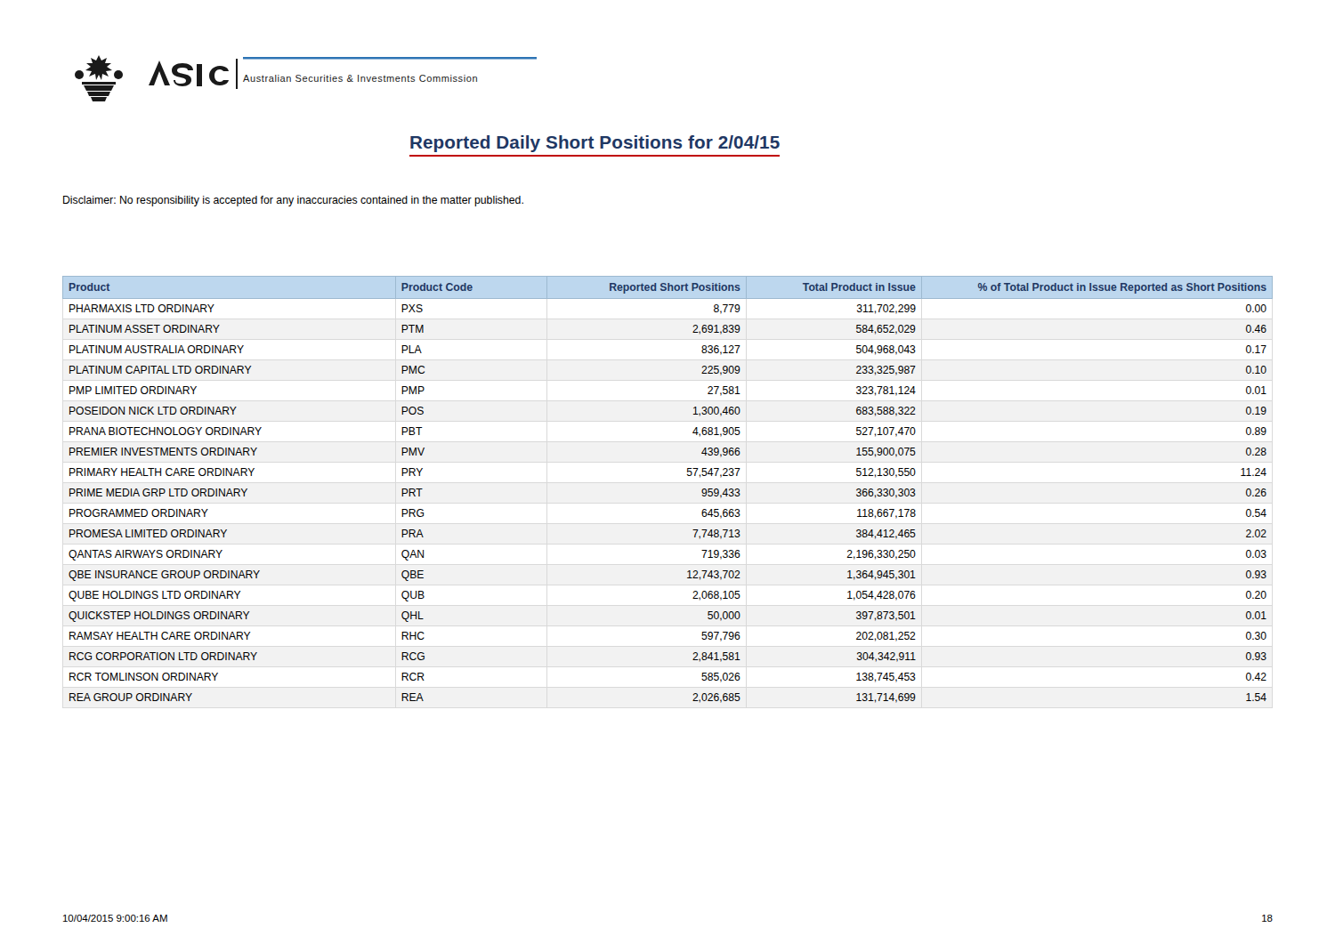Australian Securities & Investments Commission
Reported Daily Short Positions for 2/04/15
Disclaimer: No responsibility is accepted for any inaccuracies contained in the matter published.
| Product | Product Code | Reported Short Positions | Total Product in Issue | % of Total Product in Issue Reported as Short Positions |
| --- | --- | --- | --- | --- |
| PHARMAXIS LTD ORDINARY | PXS | 8,779 | 311,702,299 | 0.00 |
| PLATINUM ASSET ORDINARY | PTM | 2,691,839 | 584,652,029 | 0.46 |
| PLATINUM AUSTRALIA ORDINARY | PLA | 836,127 | 504,968,043 | 0.17 |
| PLATINUM CAPITAL LTD ORDINARY | PMC | 225,909 | 233,325,987 | 0.10 |
| PMP LIMITED ORDINARY | PMP | 27,581 | 323,781,124 | 0.01 |
| POSEIDON NICK LTD ORDINARY | POS | 1,300,460 | 683,588,322 | 0.19 |
| PRANA BIOTECHNOLOGY ORDINARY | PBT | 4,681,905 | 527,107,470 | 0.89 |
| PREMIER INVESTMENTS ORDINARY | PMV | 439,966 | 155,900,075 | 0.28 |
| PRIMARY HEALTH CARE ORDINARY | PRY | 57,547,237 | 512,130,550 | 11.24 |
| PRIME MEDIA GRP LTD ORDINARY | PRT | 959,433 | 366,330,303 | 0.26 |
| PROGRAMMED ORDINARY | PRG | 645,663 | 118,667,178 | 0.54 |
| PROMESA LIMITED ORDINARY | PRA | 7,748,713 | 384,412,465 | 2.02 |
| QANTAS AIRWAYS ORDINARY | QAN | 719,336 | 2,196,330,250 | 0.03 |
| QBE INSURANCE GROUP ORDINARY | QBE | 12,743,702 | 1,364,945,301 | 0.93 |
| QUBE HOLDINGS LTD ORDINARY | QUB | 2,068,105 | 1,054,428,076 | 0.20 |
| QUICKSTEP HOLDINGS ORDINARY | QHL | 50,000 | 397,873,501 | 0.01 |
| RAMSAY HEALTH CARE ORDINARY | RHC | 597,796 | 202,081,252 | 0.30 |
| RCG CORPORATION LTD ORDINARY | RCG | 2,841,581 | 304,342,911 | 0.93 |
| RCR TOMLINSON ORDINARY | RCR | 585,026 | 138,745,453 | 0.42 |
| REA GROUP ORDINARY | REA | 2,026,685 | 131,714,699 | 1.54 |
10/04/2015 9:00:16 AM 18